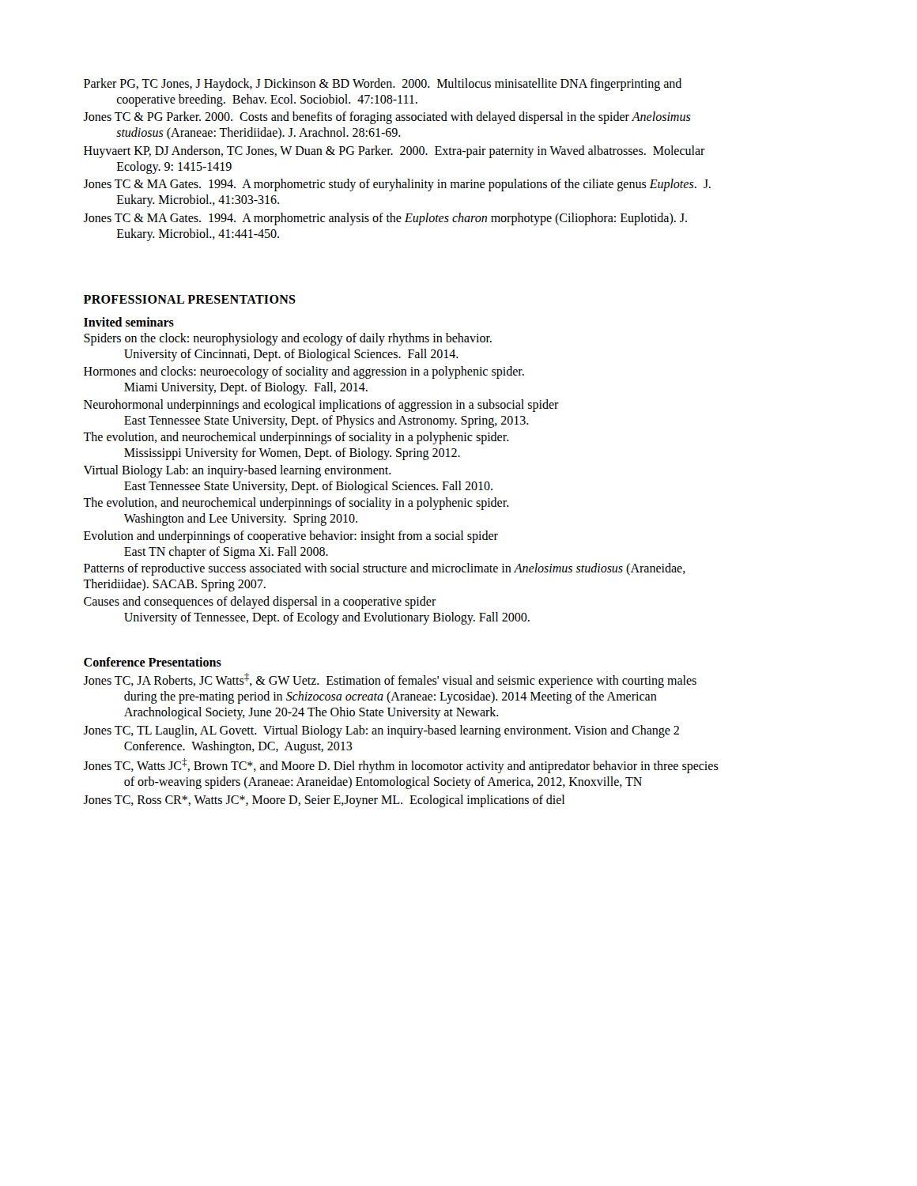Parker PG, TC Jones, J Haydock, J Dickinson & BD Worden. 2000. Multilocus minisatellite DNA fingerprinting and cooperative breeding. Behav. Ecol. Sociobiol. 47:108-111.
Jones TC & PG Parker. 2000. Costs and benefits of foraging associated with delayed dispersal in the spider Anelosimus studiosus (Araneae: Theridiidae). J. Arachnol. 28:61-69.
Huyvaert KP, DJ Anderson, TC Jones, W Duan & PG Parker. 2000. Extra-pair paternity in Waved albatrosses. Molecular Ecology. 9: 1415-1419
Jones TC & MA Gates. 1994. A morphometric study of euryhalinity in marine populations of the ciliate genus Euplotes. J. Eukary. Microbiol., 41:303-316.
Jones TC & MA Gates. 1994. A morphometric analysis of the Euplotes charon morphotype (Ciliophora: Euplotida). J. Eukary. Microbiol., 41:441-450.
PROFESSIONAL PRESENTATIONS
Invited seminars
Spiders on the clock: neurophysiology and ecology of daily rhythms in behavior.
University of Cincinnati, Dept. of Biological Sciences. Fall 2014.
Hormones and clocks: neuroecology of sociality and aggression in a polyphenic spider.
Miami University, Dept. of Biology. Fall, 2014.
Neurohormonal underpinnings and ecological implications of aggression in a subsocial spider
East Tennessee State University, Dept. of Physics and Astronomy. Spring, 2013.
The evolution, and neurochemical underpinnings of sociality in a polyphenic spider.
Mississippi University for Women, Dept. of Biology. Spring 2012.
Virtual Biology Lab: an inquiry-based learning environment.
East Tennessee State University, Dept. of Biological Sciences. Fall 2010.
The evolution, and neurochemical underpinnings of sociality in a polyphenic spider.
Washington and Lee University. Spring 2010.
Evolution and underpinnings of cooperative behavior: insight from a social spider
East TN chapter of Sigma Xi. Fall 2008.
Patterns of reproductive success associated with social structure and microclimate in Anelosimus studiosus (Araneidae, Theridiidae). SACAB. Spring 2007.
Causes and consequences of delayed dispersal in a cooperative spider
University of Tennessee, Dept. of Ecology and Evolutionary Biology. Fall 2000.
Conference Presentations
Jones TC, JA Roberts, JC Watts‡, & GW Uetz. Estimation of females' visual and seismic experience with courting males during the pre-mating period in Schizocosa ocreata (Araneae: Lycosidae). 2014 Meeting of the American Arachnological Society, June 20-24 The Ohio State University at Newark.
Jones TC, TL Lauglin, AL Govett. Virtual Biology Lab: an inquiry-based learning environment. Vision and Change 2 Conference. Washington, DC, August, 2013
Jones TC, Watts JC‡, Brown TC*, and Moore D. Diel rhythm in locomotor activity and antipredator behavior in three species of orb-weaving spiders (Araneae: Araneidae) Entomological Society of America, 2012, Knoxville, TN
Jones TC, Ross CR*, Watts JC*, Moore D, Seier E,Joyner ML. Ecological implications of diel